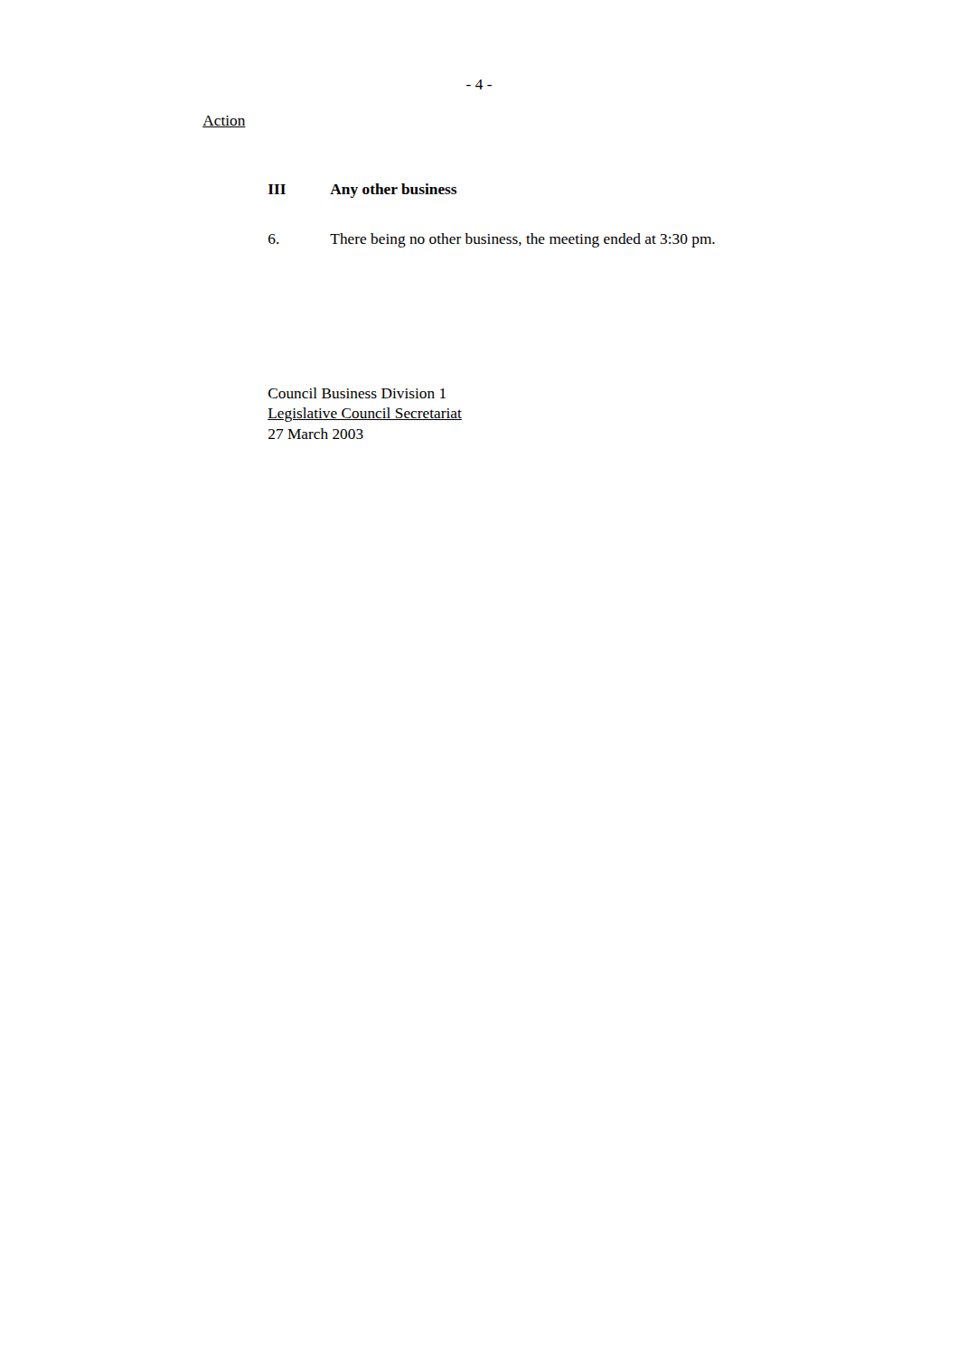- 4 -
Action
III Any other business
6. There being no other business, the meeting ended at 3:30 pm.
Council Business Division 1
Legislative Council Secretariat
27 March 2003